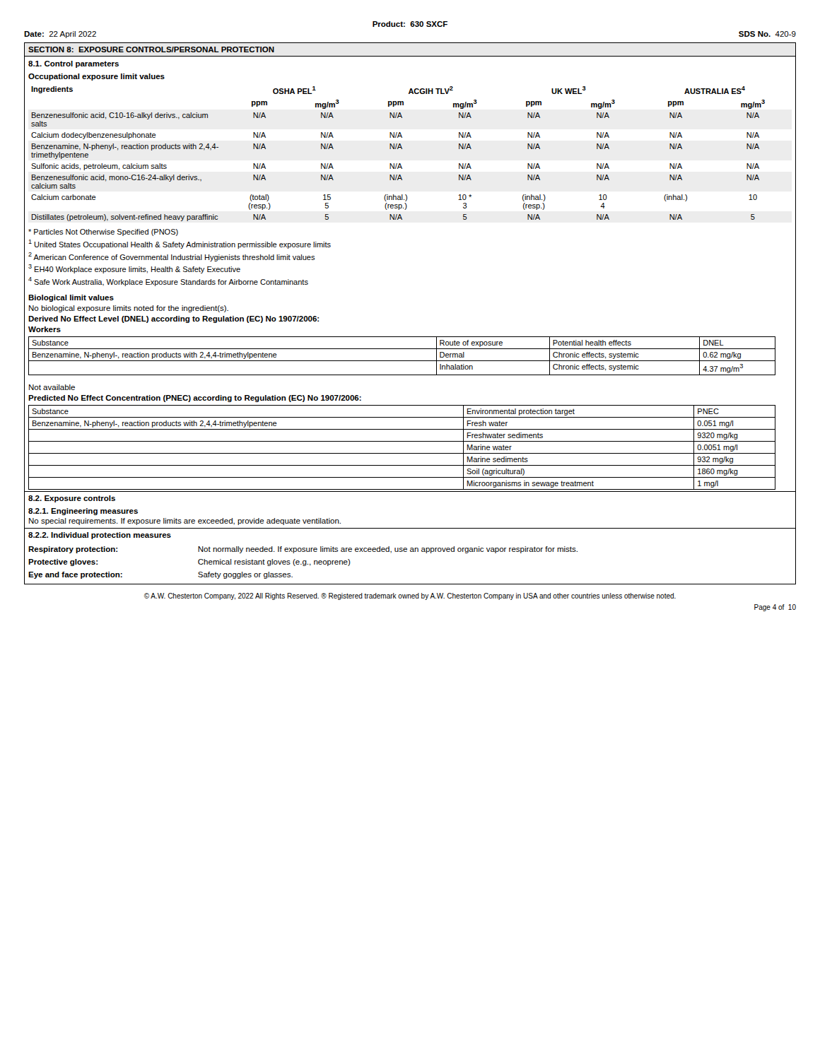Product: 630 SXCF
Date: 22 April 2022
SDS No. 420-9
SECTION 8: EXPOSURE CONTROLS/PERSONAL PROTECTION
8.1. Control parameters
Occupational exposure limit values
| Ingredients | OSHA PEL 1 | ACGIH TLV 2 | UK WEL 3 | AUSTRALIA ES 4 |
| --- | --- | --- | --- | --- |
| | ppm | mg/m 3 | ppm | mg/m 3 | ppm | mg/m 3 | ppm | mg/m 3 |
| Benzenesulfonic acid, C10-16-alkyl derivs., calcium salts | N/A | N/A | N/A | N/A | N/A | N/A | N/A | N/A |
| Calcium dodecylbenzenesulphonate | N/A | N/A | N/A | N/A | N/A | N/A | N/A | N/A |
| Benzenamine, N-phenyl-, reaction products with 2,4,4-trimethylpentene | N/A | N/A | N/A | N/A | N/A | N/A | N/A | N/A |
| Sulfonic acids, petroleum, calcium salts | N/A | N/A | N/A | N/A | N/A | N/A | N/A | N/A |
| Benzenesulfonic acid, mono-C16-24-alkyl derivs., calcium salts | N/A | N/A | N/A | N/A | N/A | N/A | N/A | N/A |
| Calcium carbonate | (total) (resp.) | 15 5 | (inhal.) (resp.) | 10 * 3 | (inhal.) (resp.) | 10 4 | (inhal.) | 10 |
| Distillates (petroleum), solvent-refined heavy paraffinic | N/A | 5 | N/A | 5 | N/A | N/A | N/A | 5 |
* Particles Not Otherwise Specified (PNOS)
1 United States Occupational Health & Safety Administration permissible exposure limits
2 American Conference of Governmental Industrial Hygienists threshold limit values
3 EH40 Workplace exposure limits, Health & Safety Executive
4 Safe Work Australia, Workplace Exposure Standards for Airborne Contaminants
Biological limit values
No biological exposure limits noted for the ingredient(s).
Derived No Effect Level (DNEL) according to Regulation (EC) No 1907/2006:
Workers
| Substance | Route of exposure | Potential health effects | DNEL |
| --- | --- | --- | --- |
| Benzenamine, N-phenyl-, reaction products with 2,4,4-trimethylpentene | Dermal | Chronic effects, systemic | 0.62 mg/kg |
| | Inhalation | Chronic effects, systemic | 4.37 mg/m 3 |
Not available
Predicted No Effect Concentration (PNEC) according to Regulation (EC) No 1907/2006:
| Substance | Environmental protection target | PNEC |
| --- | --- | --- |
| Benzenamine, N-phenyl-, reaction products with 2,4,4-trimethylpentene | Fresh water | 0.051 mg/l |
| | Freshwater sediments | 9320 mg/kg |
| | Marine water | 0.0051 mg/l |
| | Marine sediments | 932 mg/kg |
| | Soil (agricultural) | 1860 mg/kg |
| | Microorganisms in sewage treatment | 1 mg/l |
8.2. Exposure controls
8.2.1. Engineering measures
No special requirements. If exposure limits are exceeded, provide adequate ventilation.
8.2.2. Individual protection measures
| Respiratory protection: | Not normally needed. If exposure limits are exceeded, use an approved organic vapor respirator for mists. |
| Protective gloves: | Chemical resistant gloves (e.g., neoprene) |
| Eye and face protection: | Safety goggles or glasses. |
© A.W. Chesterton Company, 2022 All Rights Reserved. ® Registered trademark owned by A.W. Chesterton Company in USA and other countries unless otherwise noted.
Page 4 of 10